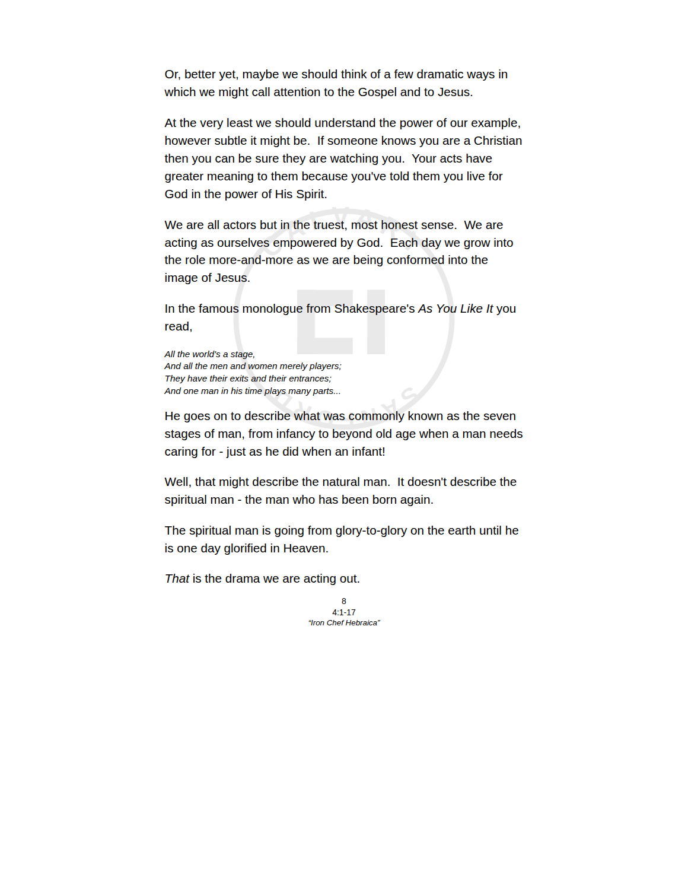CALVARY SANFORD
Or, better yet, maybe we should think of a few dramatic ways in which we might call attention to the Gospel and to Jesus.
At the very least we should understand the power of our example, however subtle it might be. If someone knows you are a Christian then you can be sure they are watching you. Your acts have greater meaning to them because you've told them you live for God in the power of His Spirit.
We are all actors but in the truest, most honest sense. We are acting as ourselves empowered by God. Each day we grow into the role more-and-more as we are being conformed into the image of Jesus.
In the famous monologue from Shakespeare's As You Like It you read,
All the world's a stage,
And all the men and women merely players;
They have their exits and their entrances;
And one man in his time plays many parts...
He goes on to describe what was commonly known as the seven stages of man, from infancy to beyond old age when a man needs caring for - just as he did when an infant!
Well, that might describe the natural man. It doesn't describe the spiritual man - the man who has been born again.
The spiritual man is going from glory-to-glory on the earth until he is one day glorified in Heaven.
That is the drama we are acting out.
8
4:1-17
“Iron Chef Hebraica”